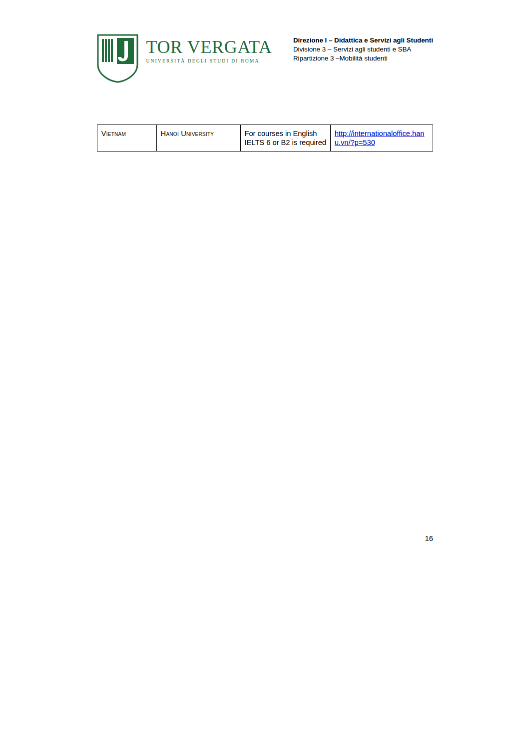TOR VERGATA
UNIVERSITÀ DEGLI STUDI DI ROMA
Direzione I – Didattica e Servizi agli Studenti
Divisione 3 – Servizi agli studenti e SBA
Ripartizione 3 –Mobilità studenti
| Vietnam | Hanoi University | For courses in English IELTS 6 or B2 is required | http://internationaloffice.hanu.vn/?p=530 |
16